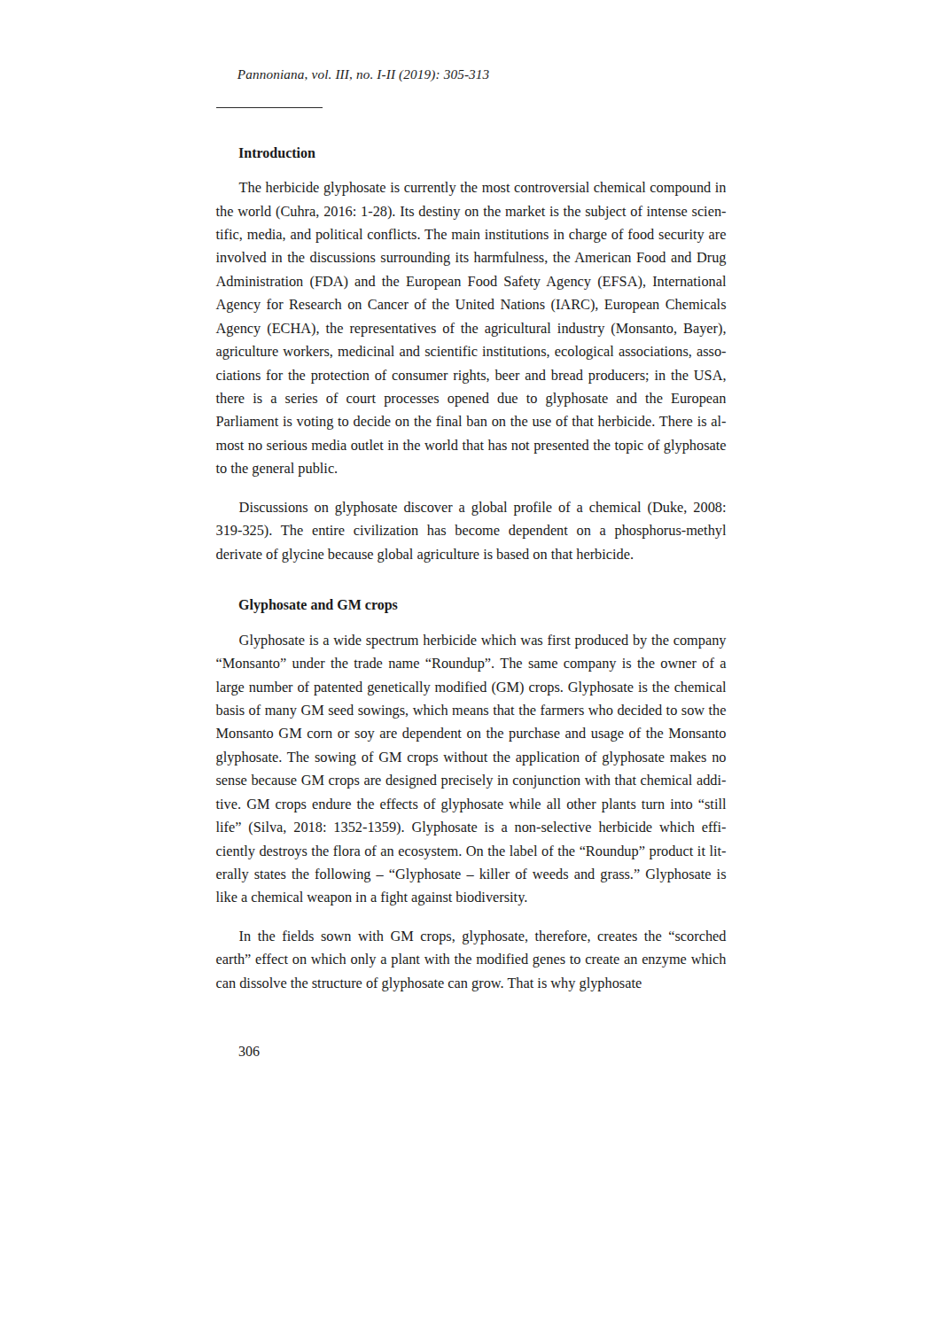Pannoniana, vol. III, no. I-II (2019): 305-313
Introduction
The herbicide glyphosate is currently the most controversial chemical compound in the world (Cuhra, 2016: 1-28). Its destiny on the market is the subject of intense scientific, media, and political conflicts. The main institutions in charge of food security are involved in the discussions surrounding its harmfulness, the American Food and Drug Administration (FDA) and the European Food Safety Agency (EFSA), International Agency for Research on Cancer of the United Nations (IARC), European Chemicals Agency (ECHA), the representatives of the agricultural industry (Monsanto, Bayer), agriculture workers, medicinal and scientific institutions, ecological associations, associations for the protection of consumer rights, beer and bread producers; in the USA, there is a series of court processes opened due to glyphosate and the European Parliament is voting to decide on the final ban on the use of that herbicide. There is almost no serious media outlet in the world that has not presented the topic of glyphosate to the general public.
Discussions on glyphosate discover a global profile of a chemical (Duke, 2008: 319-325). The entire civilization has become dependent on a phosphorus-methyl derivate of glycine because global agriculture is based on that herbicide.
Glyphosate and GM crops
Glyphosate is a wide spectrum herbicide which was first produced by the company “Monsanto” under the trade name “Roundup”. The same company is the owner of a large number of patented genetically modified (GM) crops. Glyphosate is the chemical basis of many GM seed sowings, which means that the farmers who decided to sow the Monsanto GM corn or soy are dependent on the purchase and usage of the Monsanto glyphosate. The sowing of GM crops without the application of glyphosate makes no sense because GM crops are designed precisely in conjunction with that chemical additive. GM crops endure the effects of glyphosate while all other plants turn into “still life” (Silva, 2018: 1352-1359). Glyphosate is a non-selective herbicide which efficiently destroys the flora of an ecosystem. On the label of the “Roundup” product it literally states the following – “Glyphosate – killer of weeds and grass.” Glyphosate is like a chemical weapon in a fight against biodiversity.
In the fields sown with GM crops, glyphosate, therefore, creates the “scorched earth” effect on which only a plant with the modified genes to create an enzyme which can dissolve the structure of glyphosate can grow. That is why glyphosate
306